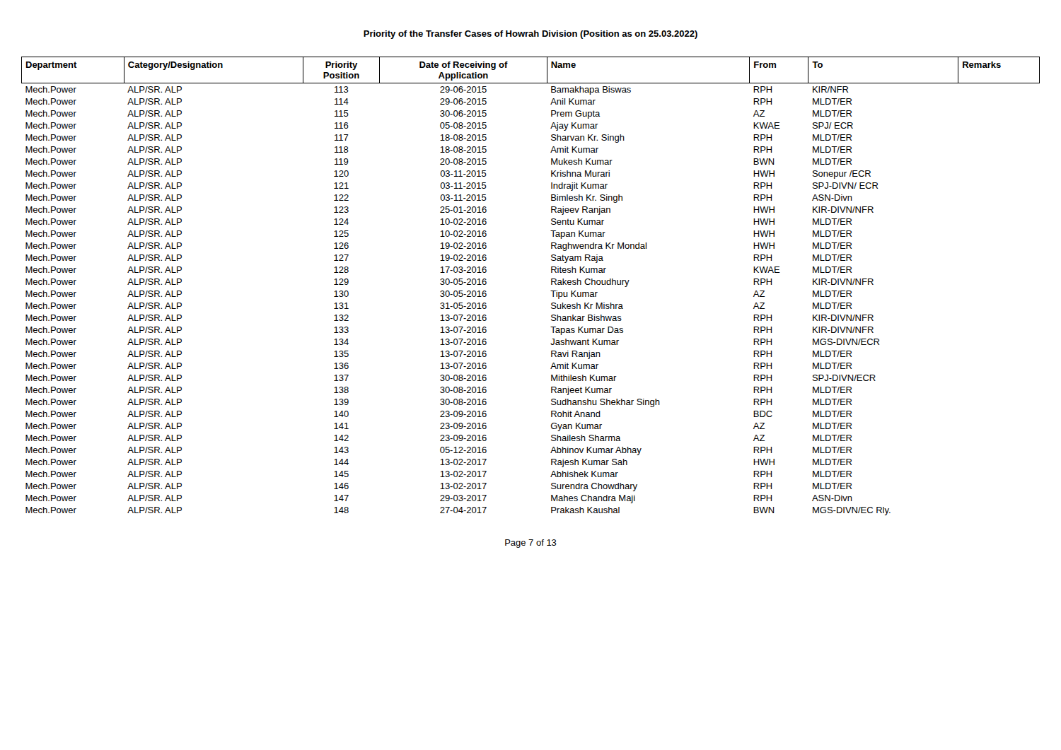Priority of the Transfer Cases of Howrah Division (Position as on 25.03.2022)
| Department | Category/Designation | Priority Position | Date of Receiving of Application | Name | From | To | Remarks |
| --- | --- | --- | --- | --- | --- | --- | --- |
| Mech.Power | ALP/SR. ALP | 113 | 29-06-2015 | Bamakhapa Biswas | RPH | KIR/NFR | |
| Mech.Power | ALP/SR. ALP | 114 | 29-06-2015 | Anil Kumar | RPH | MLDT/ER | |
| Mech.Power | ALP/SR. ALP | 115 | 30-06-2015 | Prem Gupta | AZ | MLDT/ER | |
| Mech.Power | ALP/SR. ALP | 116 | 05-08-2015 | Ajay Kumar | KWAE | SPJ/ ECR | |
| Mech.Power | ALP/SR. ALP | 117 | 18-08-2015 | Sharvan Kr. Singh | RPH | MLDT/ER | |
| Mech.Power | ALP/SR. ALP | 118 | 18-08-2015 | Amit Kumar | RPH | MLDT/ER | |
| Mech.Power | ALP/SR. ALP | 119 | 20-08-2015 | Mukesh Kumar | BWN | MLDT/ER | |
| Mech.Power | ALP/SR. ALP | 120 | 03-11-2015 | Krishna Murari | HWH | Sonepur /ECR | |
| Mech.Power | ALP/SR. ALP | 121 | 03-11-2015 | Indrajit Kumar | RPH | SPJ-DIVN/ ECR | |
| Mech.Power | ALP/SR. ALP | 122 | 03-11-2015 | Bimlesh Kr. Singh | RPH | ASN-Divn | |
| Mech.Power | ALP/SR. ALP | 123 | 25-01-2016 | Rajeev Ranjan | HWH | KIR-DIVN/NFR | |
| Mech.Power | ALP/SR. ALP | 124 | 10-02-2016 | Sentu Kumar | HWH | MLDT/ER | |
| Mech.Power | ALP/SR. ALP | 125 | 10-02-2016 | Tapan Kumar | HWH | MLDT/ER | |
| Mech.Power | ALP/SR. ALP | 126 | 19-02-2016 | Raghwendra Kr Mondal | HWH | MLDT/ER | |
| Mech.Power | ALP/SR. ALP | 127 | 19-02-2016 | Satyam Raja | RPH | MLDT/ER | |
| Mech.Power | ALP/SR. ALP | 128 | 17-03-2016 | Ritesh Kumar | KWAE | MLDT/ER | |
| Mech.Power | ALP/SR. ALP | 129 | 30-05-2016 | Rakesh Choudhury | RPH | KIR-DIVN/NFR | |
| Mech.Power | ALP/SR. ALP | 130 | 30-05-2016 | Tipu Kumar | AZ | MLDT/ER | |
| Mech.Power | ALP/SR. ALP | 131 | 31-05-2016 | Sukesh Kr Mishra | AZ | MLDT/ER | |
| Mech.Power | ALP/SR. ALP | 132 | 13-07-2016 | Shankar Bishwas | RPH | KIR-DIVN/NFR | |
| Mech.Power | ALP/SR. ALP | 133 | 13-07-2016 | Tapas Kumar Das | RPH | KIR-DIVN/NFR | |
| Mech.Power | ALP/SR. ALP | 134 | 13-07-2016 | Jashwant Kumar | RPH | MGS-DIVN/ECR | |
| Mech.Power | ALP/SR. ALP | 135 | 13-07-2016 | Ravi Ranjan | RPH | MLDT/ER | |
| Mech.Power | ALP/SR. ALP | 136 | 13-07-2016 | Amit Kumar | RPH | MLDT/ER | |
| Mech.Power | ALP/SR. ALP | 137 | 30-08-2016 | Mithilesh Kumar | RPH | SPJ-DIVN/ECR | |
| Mech.Power | ALP/SR. ALP | 138 | 30-08-2016 | Ranjeet Kumar | RPH | MLDT/ER | |
| Mech.Power | ALP/SR. ALP | 139 | 30-08-2016 | Sudhanshu Shekhar Singh | RPH | MLDT/ER | |
| Mech.Power | ALP/SR. ALP | 140 | 23-09-2016 | Rohit Anand | BDC | MLDT/ER | |
| Mech.Power | ALP/SR. ALP | 141 | 23-09-2016 | Gyan Kumar | AZ | MLDT/ER | |
| Mech.Power | ALP/SR. ALP | 142 | 23-09-2016 | Shailesh Sharma | AZ | MLDT/ER | |
| Mech.Power | ALP/SR. ALP | 143 | 05-12-2016 | Abhinov Kumar Abhay | RPH | MLDT/ER | |
| Mech.Power | ALP/SR. ALP | 144 | 13-02-2017 | Rajesh Kumar Sah | HWH | MLDT/ER | |
| Mech.Power | ALP/SR. ALP | 145 | 13-02-2017 | Abhishek Kumar | RPH | MLDT/ER | |
| Mech.Power | ALP/SR. ALP | 146 | 13-02-2017 | Surendra Chowdhary | RPH | MLDT/ER | |
| Mech.Power | ALP/SR. ALP | 147 | 29-03-2017 | Mahes Chandra Maji | RPH | ASN-Divn | |
| Mech.Power | ALP/SR. ALP | 148 | 27-04-2017 | Prakash Kaushal | BWN | MGS-DIVN/EC Rly. | |
Page 7 of 13